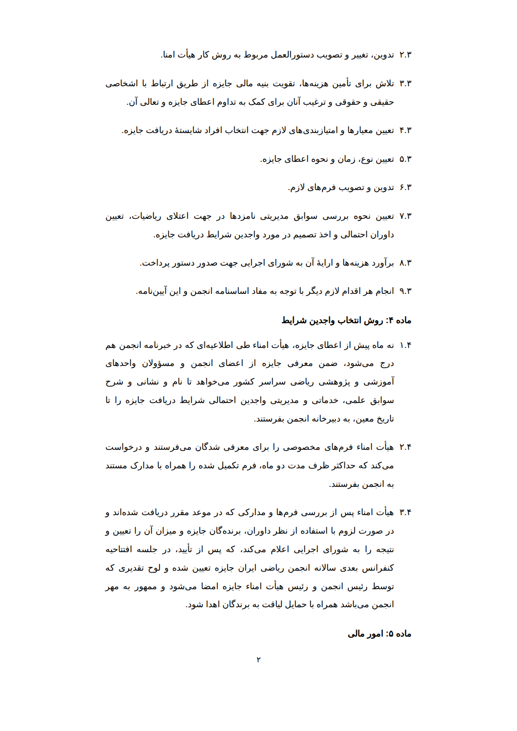۲.۳ تدوین، تغییر و تصویب دستورالعمل مربوط به روش کار هیأت امنا.
۳.۳ تلاش برای تأمین هزینه‌ها، تقویت بنیه مالی جایزه از طریق ارتباط با اشخاصی حقیقی و حقوقی و ترغیب آنان برای کمک به تداوم اعطای جایزه و تعالی آن.
۴.۳ تعیین معیارها و امتیازبندی‌های لازم جهت انتخاب افراد شایستهٔ دریافت جایزه.
۵.۳ تعیین نوع، زمان و نحوه اعطای جایزه.
۶.۳ تدوین و تصویب فرم‌های لازم.
۷.۳ تعیین نحوه بررسی سوابق مدیریتی نامزدها در جهت اعتلای ریاضیات، تعیین داوران احتمالی و اخذ تصمیم در مورد واجدین شرایط دریافت جایزه.
۸.۳ برآورد هزینه‌ها و ارایهٔ آن به شورای اجرایی جهت صدور دستور پرداخت.
۹.۳ انجام هر اقدام لازم دیگر با توجه به مفاد اساسنامه انجمن و این آیین‌نامه.
ماده ۴: روش انتخاب واجدین شرایط
۱.۴ نه ماه پیش از اعطای جایزه، هیأت امناء طی اطلاعیه‌ای که در خبرنامه انجمن هم درج می‌شود، ضمن معرفی جایزه از اعضای انجمن و مسؤولان واحدهای آموزشی و پژوهشی ریاضی سراسر کشور می‌خواهد تا نام و نشانی و شرح سوابق علمی، خدماتی و مدیریتی واجدین احتمالی شرایط دریافت جایزه را تا تاریخ معین، به دبیرخانه انجمن بفرستند.
۲.۴ هیأت امناء فرم‌های مخصوصی را برای معرفی شدگان می‌فرستند و درخواست می‌کند که حداکثر ظرف مدت دو ماه، فرم تکمیل شده را همراه با مدارک مستند به انجمن بفرستند.
۳.۴ هیأت امناء پس از بررسی فرم‌ها و مدارکی که در موعد مقرر دریافت شده‌اند و در صورت لزوم با استفاده از نظر داوران، برنده‌گان جایزه و میزان آن را تعیین و نتیجه را به شورای اجرایی اعلام می‌کند، که پس از تأیید، در جلسه افتتاحیه کنفرانس بعدی سالانه انجمن ریاضی ایران جایزه تعیین شده و لوح تقدیری که توسط رئیس انجمن و رئیس هیأت امناء جایزه امضا می‌شود و ممهور به مهر انجمن می‌باشد همراه با حمایل لیاقت به برندگان اهدا شود.
ماده ۵: امور مالی
۲